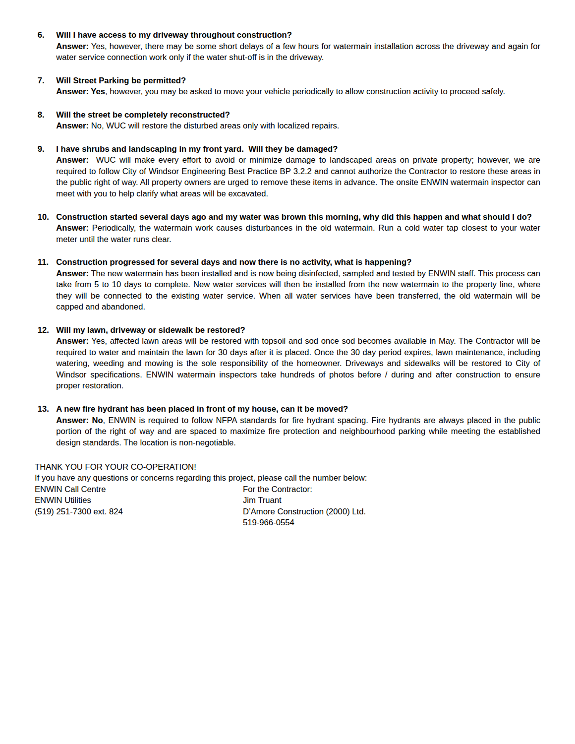Will I have access to my driveway throughout construction?
Answer: Yes, however, there may be some short delays of a few hours for watermain installation across the driveway and again for water service connection work only if the water shut-off is in the driveway.
Will Street Parking be permitted?
Answer: Yes, however, you may be asked to move your vehicle periodically to allow construction activity to proceed safely.
Will the street be completely reconstructed?
Answer: No, WUC will restore the disturbed areas only with localized repairs.
I have shrubs and landscaping in my front yard. Will they be damaged?
Answer: WUC will make every effort to avoid or minimize damage to landscaped areas on private property; however, we are required to follow City of Windsor Engineering Best Practice BP 3.2.2 and cannot authorize the Contractor to restore these areas in the public right of way. All property owners are urged to remove these items in advance. The onsite ENWIN watermain inspector can meet with you to help clarify what areas will be excavated.
Construction started several days ago and my water was brown this morning, why did this happen and what should I do?
Answer: Periodically, the watermain work causes disturbances in the old watermain. Run a cold water tap closest to your water meter until the water runs clear.
Construction progressed for several days and now there is no activity, what is happening?
Answer: The new watermain has been installed and is now being disinfected, sampled and tested by ENWIN staff. This process can take from 5 to 10 days to complete. New water services will then be installed from the new watermain to the property line, where they will be connected to the existing water service. When all water services have been transferred, the old watermain will be capped and abandoned.
Will my lawn, driveway or sidewalk be restored?
Answer: Yes, affected lawn areas will be restored with topsoil and sod once sod becomes available in May. The Contractor will be required to water and maintain the lawn for 30 days after it is placed. Once the 30 day period expires, lawn maintenance, including watering, weeding and mowing is the sole responsibility of the homeowner. Driveways and sidewalks will be restored to City of Windsor specifications. ENWIN watermain inspectors take hundreds of photos before / during and after construction to ensure proper restoration.
A new fire hydrant has been placed in front of my house, can it be moved?
Answer: No, ENWIN is required to follow NFPA standards for fire hydrant spacing. Fire hydrants are always placed in the public portion of the right of way and are spaced to maximize fire protection and neighbourhood parking while meeting the established design standards. The location is non-negotiable.
THANK YOU FOR YOUR CO-OPERATION!
If you have any questions or concerns regarding this project, please call the number below:
| ENWIN Call Centre | For the Contractor: |
| ENWIN Utilities | Jim Truant |
| (519) 251-7300 ext. 824 | D’Amore Construction (2000) Ltd. |
| | 519-966-0554 |